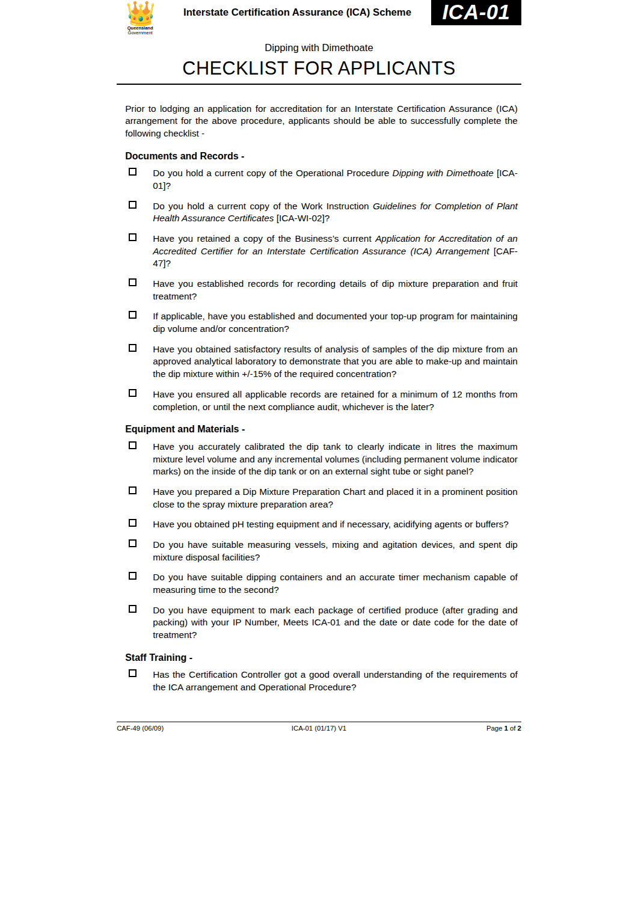👑 Queensland Government
Interstate Certification Assurance (ICA) Scheme
ICA-01
Dipping with Dimethoate
CHECKLIST FOR APPLICANTS
Prior to lodging an application for accreditation for an Interstate Certification Assurance (ICA) arrangement for the above procedure, applicants should be able to successfully complete the following checklist -
Documents and Records -
Do you hold a current copy of the Operational Procedure Dipping with Dimethoate [ICA-01]?
Do you hold a current copy of the Work Instruction Guidelines for Completion of Plant Health Assurance Certificates [ICA-WI-02]?
Have you retained a copy of the Business’s current Application for Accreditation of an Accredited Certifier for an Interstate Certification Assurance (ICA) Arrangement [CAF-47]?
Have you established records for recording details of dip mixture preparation and fruit treatment?
If applicable, have you established and documented your top-up program for maintaining dip volume and/or concentration?
Have you obtained satisfactory results of analysis of samples of the dip mixture from an approved analytical laboratory to demonstrate that you are able to make-up and maintain the dip mixture within +/-15% of the required concentration?
Have you ensured all applicable records are retained for a minimum of 12 months from completion, or until the next compliance audit, whichever is the later?
Equipment and Materials -
Have you accurately calibrated the dip tank to clearly indicate in litres the maximum mixture level volume and any incremental volumes (including permanent volume indicator marks) on the inside of the dip tank or on an external sight tube or sight panel?
Have you prepared a Dip Mixture Preparation Chart and placed it in a prominent position close to the spray mixture preparation area?
Have you obtained pH testing equipment and if necessary, acidifying agents or buffers?
Do you have suitable measuring vessels, mixing and agitation devices, and spent dip mixture disposal facilities?
Do you have suitable dipping containers and an accurate timer mechanism capable of measuring time to the second?
Do you have equipment to mark each package of certified produce (after grading and packing) with your IP Number, Meets ICA-01 and the date or date code for the date of treatment?
Staff Training -
Has the Certification Controller got a good overall understanding of the requirements of the ICA arrangement and Operational Procedure?
CAF-49 (06/09)
ICA-01 (01/17) V1
Page 1 of 2